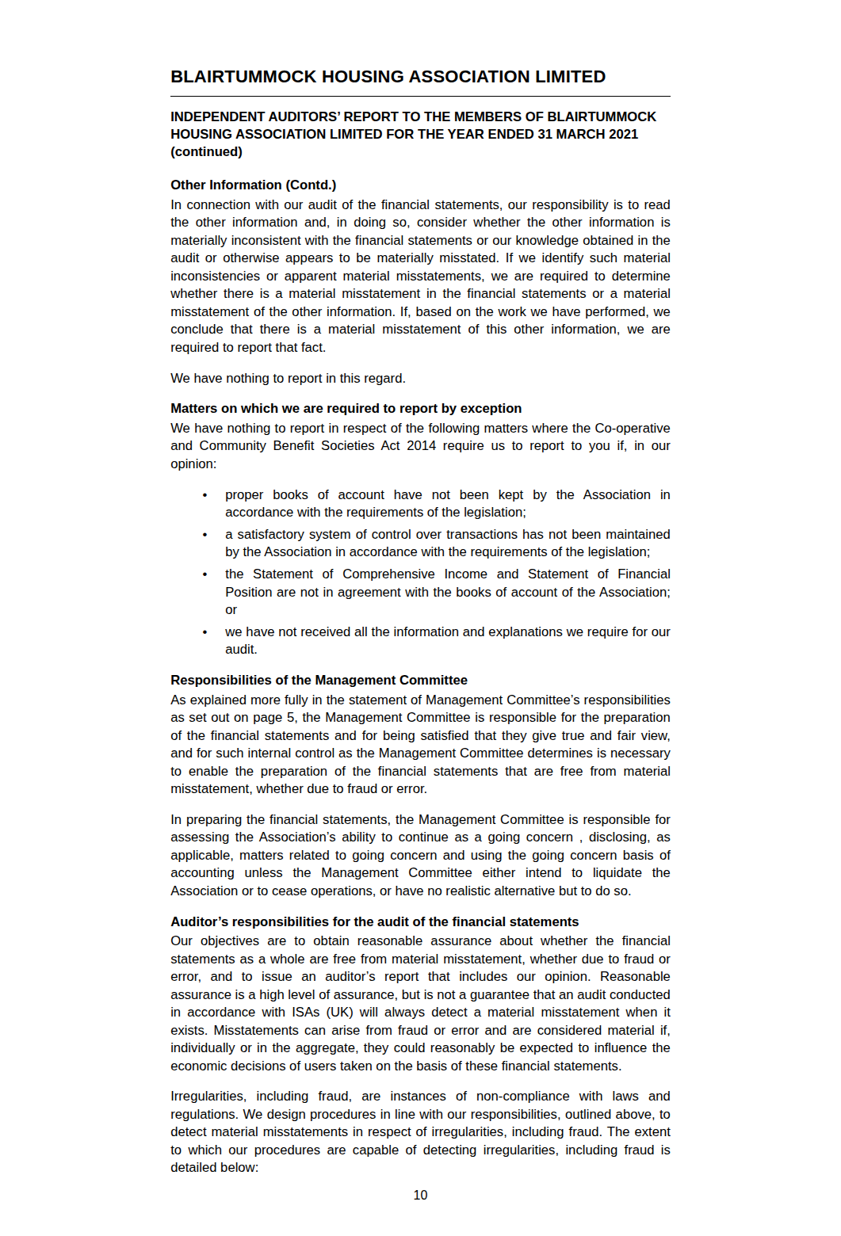BLAIRTUMMOCK HOUSING ASSOCIATION LIMITED
INDEPENDENT AUDITORS’ REPORT TO THE MEMBERS OF BLAIRTUMMOCK HOUSING ASSOCIATION LIMITED FOR THE YEAR ENDED 31 MARCH 2021 (continued)
Other Information (Contd.)
In connection with our audit of the financial statements, our responsibility is to read the other information and, in doing so, consider whether the other information is materially inconsistent with the financial statements or our knowledge obtained in the audit or otherwise appears to be materially misstated. If we identify such material inconsistencies or apparent material misstatements, we are required to determine whether there is a material misstatement in the financial statements or a material misstatement of the other information. If, based on the work we have performed, we conclude that there is a material misstatement of this other information, we are required to report that fact.
We have nothing to report in this regard.
Matters on which we are required to report by exception
We have nothing to report in respect of the following matters where the Co-operative and Community Benefit Societies Act 2014 require us to report to you if, in our opinion:
proper books of account have not been kept by the Association in accordance with the requirements of the legislation;
a satisfactory system of control over transactions has not been maintained by the Association in accordance with the requirements of the legislation;
the Statement of Comprehensive Income and Statement of Financial Position are not in agreement with the books of account of the Association; or
we have not received all the information and explanations we require for our audit.
Responsibilities of the Management Committee
As explained more fully in the statement of Management Committee’s responsibilities as set out on page 5, the Management Committee is responsible for the preparation of the financial statements and for being satisfied that they give true and fair view, and for such internal control as the Management Committee determines is necessary to enable the preparation of the financial statements that are free from material misstatement, whether due to fraud or error.
In preparing the financial statements, the Management Committee is responsible for assessing the Association’s ability to continue as a going concern , disclosing, as applicable, matters related to going concern and using the going concern basis of accounting unless the Management Committee either intend to liquidate the Association or to cease operations, or have no realistic alternative but to do so.
Auditor’s responsibilities for the audit of the financial statements
Our objectives are to obtain reasonable assurance about whether the financial statements as a whole are free from material misstatement, whether due to fraud or error, and to issue an auditor’s report that includes our opinion. Reasonable assurance is a high level of assurance, but is not a guarantee that an audit conducted in accordance with ISAs (UK) will always detect a material misstatement when it exists. Misstatements can arise from fraud or error and are considered material if, individually or in the aggregate, they could reasonably be expected to influence the economic decisions of users taken on the basis of these financial statements.
Irregularities, including fraud, are instances of non-compliance with laws and regulations. We design procedures in line with our responsibilities, outlined above, to detect material misstatements in respect of irregularities, including fraud. The extent to which our procedures are capable of detecting irregularities, including fraud is detailed below:
10